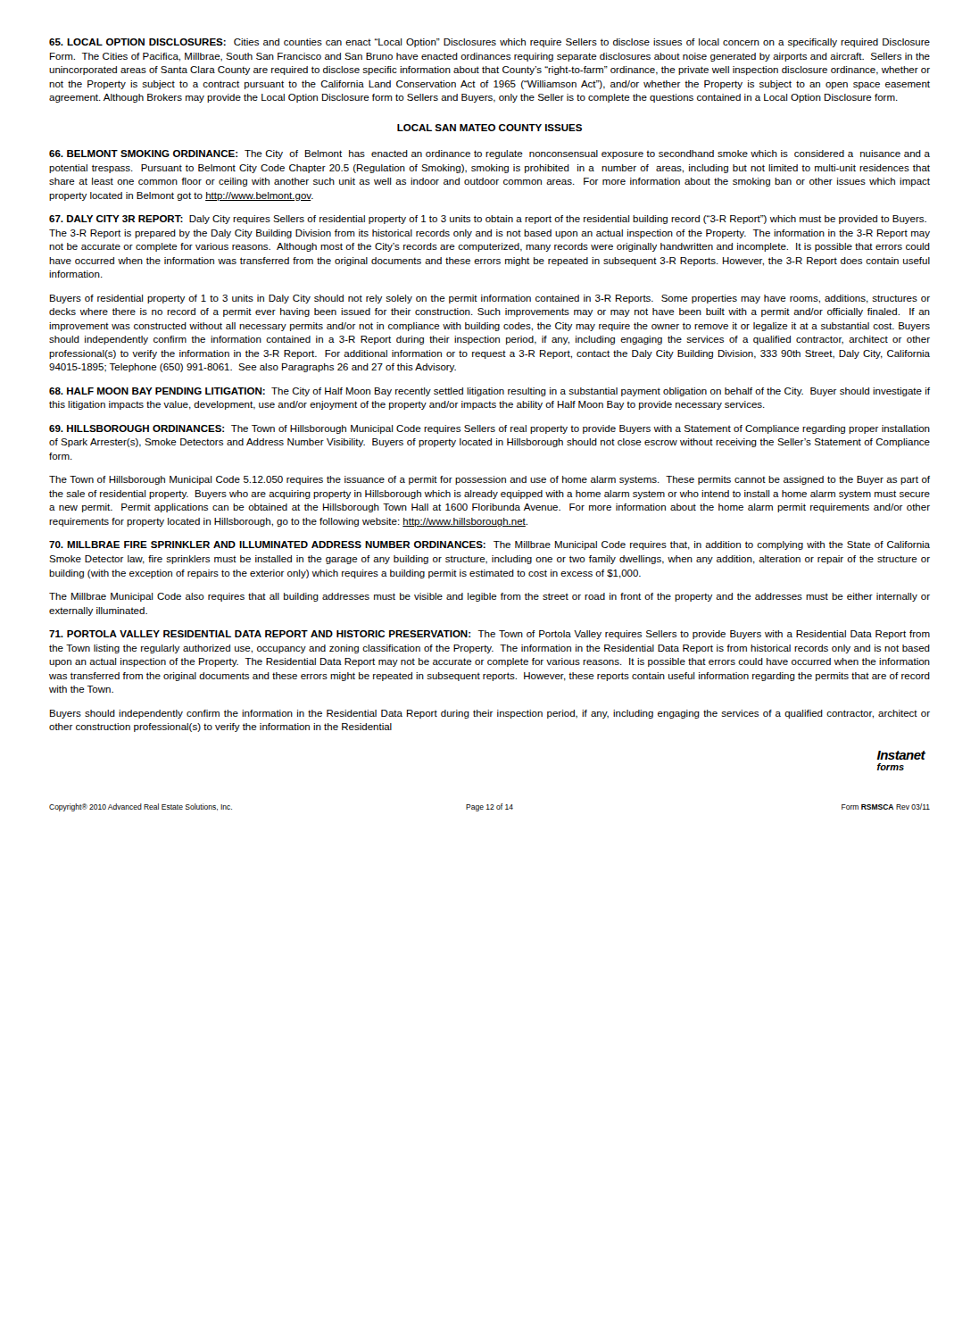65. LOCAL OPTION DISCLOSURES: Cities and counties can enact “Local Option” Disclosures which require Sellers to disclose issues of local concern on a specifically required Disclosure Form. The Cities of Pacifica, Millbrae, South San Francisco and San Bruno have enacted ordinances requiring separate disclosures about noise generated by airports and aircraft. Sellers in the unincorporated areas of Santa Clara County are required to disclose specific information about that County’s “right-to-farm” ordinance, the private well inspection disclosure ordinance, whether or not the Property is subject to a contract pursuant to the California Land Conservation Act of 1965 (“Williamson Act”), and/or whether the Property is subject to an open space easement agreement. Although Brokers may provide the Local Option Disclosure form to Sellers and Buyers, only the Seller is to complete the questions contained in a Local Option Disclosure form.
LOCAL SAN MATEO COUNTY ISSUES
66. BELMONT SMOKING ORDINANCE: The City of Belmont has enacted an ordinance to regulate nonconsensual exposure to secondhand smoke which is considered a nuisance and a potential trespass. Pursuant to Belmont City Code Chapter 20.5 (Regulation of Smoking), smoking is prohibited in a number of areas, including but not limited to multi-unit residences that share at least one common floor or ceiling with another such unit as well as indoor and outdoor common areas. For more information about the smoking ban or other issues which impact property located in Belmont got to http://www.belmont.gov.
67. DALY CITY 3R REPORT: Daly City requires Sellers of residential property of 1 to 3 units to obtain a report of the residential building record (“3-R Report”) which must be provided to Buyers. The 3-R Report is prepared by the Daly City Building Division from its historical records only and is not based upon an actual inspection of the Property. The information in the 3-R Report may not be accurate or complete for various reasons. Although most of the City’s records are computerized, many records were originally handwritten and incomplete. It is possible that errors could have occurred when the information was transferred from the original documents and these errors might be repeated in subsequent 3-R Reports. However, the 3-R Report does contain useful information.
Buyers of residential property of 1 to 3 units in Daly City should not rely solely on the permit information contained in 3-R Reports. Some properties may have rooms, additions, structures or decks where there is no record of a permit ever having been issued for their construction. Such improvements may or may not have been built with a permit and/or officially finaled. If an improvement was constructed without all necessary permits and/or not in compliance with building codes, the City may require the owner to remove it or legalize it at a substantial cost. Buyers should independently confirm the information contained in a 3-R Report during their inspection period, if any, including engaging the services of a qualified contractor, architect or other professional(s) to verify the information in the 3-R Report. For additional information or to request a 3-R Report, contact the Daly City Building Division, 333 90th Street, Daly City, California 94015-1895; Telephone (650) 991-8061. See also Paragraphs 26 and 27 of this Advisory.
68. HALF MOON BAY PENDING LITIGATION: The City of Half Moon Bay recently settled litigation resulting in a substantial payment obligation on behalf of the City. Buyer should investigate if this litigation impacts the value, development, use and/or enjoyment of the property and/or impacts the ability of Half Moon Bay to provide necessary services.
69. HILLSBOROUGH ORDINANCES: The Town of Hillsborough Municipal Code requires Sellers of real property to provide Buyers with a Statement of Compliance regarding proper installation of Spark Arrester(s), Smoke Detectors and Address Number Visibility. Buyers of property located in Hillsborough should not close escrow without receiving the Seller’s Statement of Compliance form.
The Town of Hillsborough Municipal Code 5.12.050 requires the issuance of a permit for possession and use of home alarm systems. These permits cannot be assigned to the Buyer as part of the sale of residential property. Buyers who are acquiring property in Hillsborough which is already equipped with a home alarm system or who intend to install a home alarm system must secure a new permit. Permit applications can be obtained at the Hillsborough Town Hall at 1600 Floribunda Avenue. For more information about the home alarm permit requirements and/or other requirements for property located in Hillsborough, go to the following website: http://www.hillsborough.net.
70. MILLBRAE FIRE SPRINKLER AND ILLUMINATED ADDRESS NUMBER ORDINANCES: The Millbrae Municipal Code requires that, in addition to complying with the State of California Smoke Detector law, fire sprinklers must be installed in the garage of any building or structure, including one or two family dwellings, when any addition, alteration or repair of the structure or building (with the exception of repairs to the exterior only) which requires a building permit is estimated to cost in excess of $1,000.
The Millbrae Municipal Code also requires that all building addresses must be visible and legible from the street or road in front of the property and the addresses must be either internally or externally illuminated.
71. PORTOLA VALLEY RESIDENTIAL DATA REPORT AND HISTORIC PRESERVATION: The Town of Portola Valley requires Sellers to provide Buyers with a Residential Data Report from the Town listing the regularly authorized use, occupancy and zoning classification of the Property. The information in the Residential Data Report is from historical records only and is not based upon an actual inspection of the Property. The Residential Data Report may not be accurate or complete for various reasons. It is possible that errors could have occurred when the information was transferred from the original documents and these errors might be repeated in subsequent reports. However, these reports contain useful information regarding the permits that are of record with the Town.
Buyers should independently confirm the information in the Residential Data Report during their inspection period, if any, including engaging the services of a qualified contractor, architect or other construction professional(s) to verify the information in the Residential
Instanet
forms
Copyright® 2010 Advanced Real Estate Solutions, Inc.
Page 12 of 14
Form RSMSCA Rev 03/11